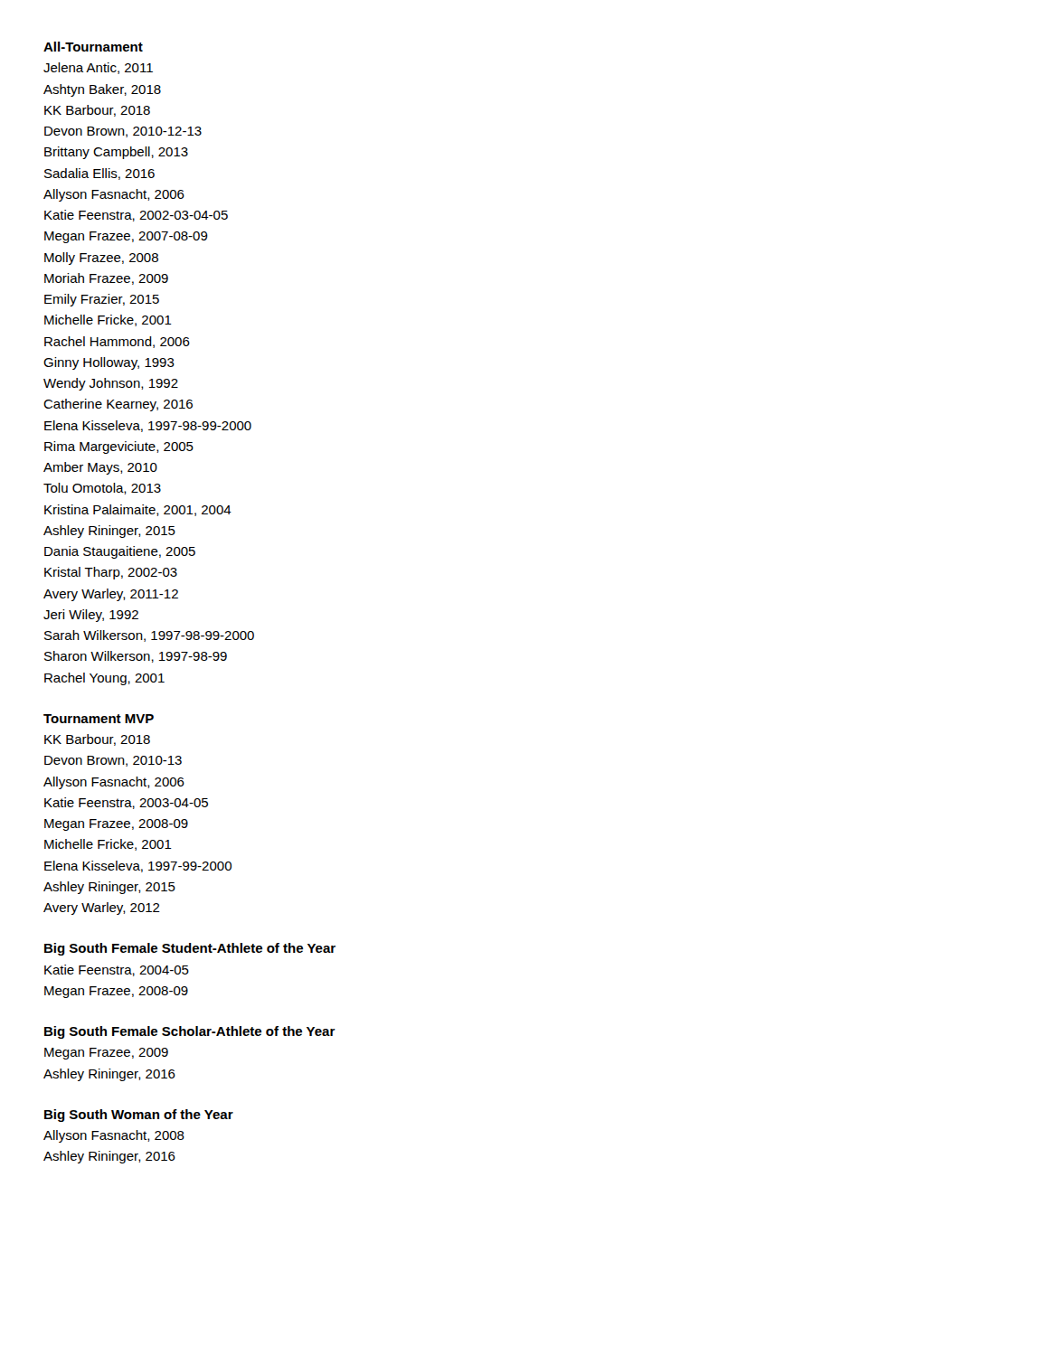All-Tournament
Jelena Antic, 2011
Ashtyn Baker, 2018
KK Barbour, 2018
Devon Brown, 2010-12-13
Brittany Campbell, 2013
Sadalia Ellis, 2016
Allyson Fasnacht, 2006
Katie Feenstra, 2002-03-04-05
Megan Frazee, 2007-08-09
Molly Frazee, 2008
Moriah Frazee, 2009
Emily Frazier, 2015
Michelle Fricke, 2001
Rachel Hammond, 2006
Ginny Holloway, 1993
Wendy Johnson, 1992
Catherine Kearney, 2016
Elena Kisseleva, 1997-98-99-2000
Rima Margeviciute, 2005
Amber Mays, 2010
Tolu Omotola, 2013
Kristina Palaimaite, 2001, 2004
Ashley Rininger, 2015
Dania Staugaitiene, 2005
Kristal Tharp, 2002-03
Avery Warley, 2011-12
Jeri Wiley, 1992
Sarah Wilkerson, 1997-98-99-2000
Sharon Wilkerson, 1997-98-99
Rachel Young, 2001
Tournament MVP
KK Barbour, 2018
Devon Brown, 2010-13
Allyson Fasnacht, 2006
Katie Feenstra, 2003-04-05
Megan Frazee, 2008-09
Michelle Fricke, 2001
Elena Kisseleva, 1997-99-2000
Ashley Rininger, 2015
Avery Warley, 2012
Big South Female Student-Athlete of the Year
Katie Feenstra, 2004-05
Megan Frazee, 2008-09
Big South Female Scholar-Athlete of the Year
Megan Frazee, 2009
Ashley Rininger, 2016
Big South Woman of the Year
Allyson Fasnacht, 2008
Ashley Rininger, 2016